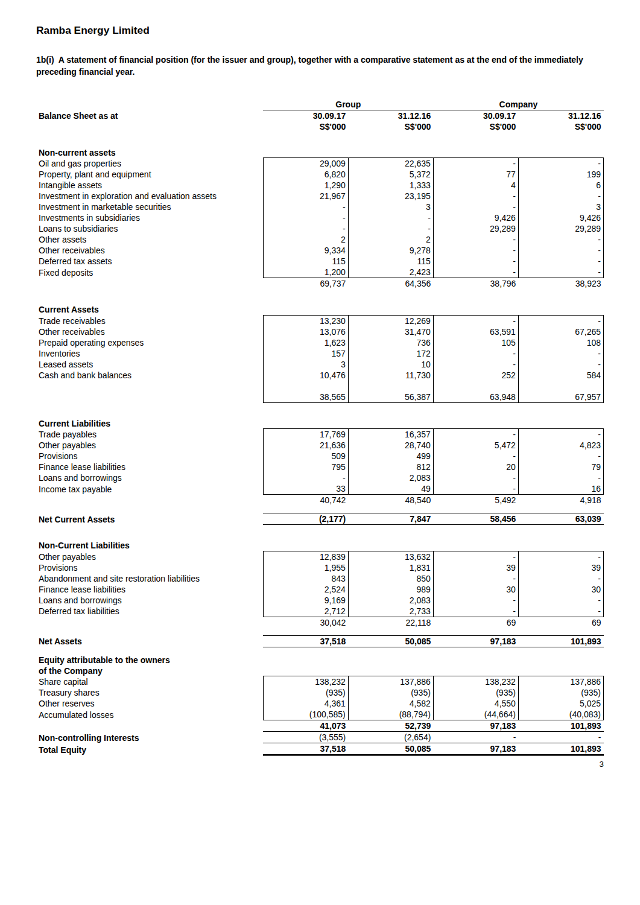Ramba Energy Limited
1b(i) A statement of financial position (for the issuer and group), together with a comparative statement as at the end of the immediately preceding financial year.
| | Group | Company |
| Balance Sheet as at | 30.09.17 | 31.12.16 | 30.09.17 | 31.12.16 |
| | S$'000 | S$'000 | S$'000 | S$'000 |
| Non-current assets | |
| Oil and gas properties | 29,009 | 22,635 | - | - |
| Property, plant and equipment | 6,820 | 5,372 | 77 | 199 |
| Intangible assets | 1,290 | 1,333 | 4 | 6 |
| Investment in exploration and evaluation assets | 21,967 | 23,195 | - | - |
| Investment in marketable securities | - | 3 | - | 3 |
| Investments in subsidiaries | - | - | 9,426 | 9,426 |
| Loans to subsidiaries | - | - | 29,289 | 29,289 |
| Other assets | 2 | 2 | - | - |
| Other receivables | 9,334 | 9,278 | - | - |
| Deferred tax assets | 115 | 115 | - | - |
| Fixed deposits | 1,200 | 2,423 | - | - |
| | 69,737 | 64,356 | 38,796 | 38,923 |
| Current Assets | |
| Trade receivables | 13,230 | 12,269 | - | - |
| Other receivables | 13,076 | 31,470 | 63,591 | 67,265 |
| Prepaid operating expenses | 1,623 | 736 | 105 | 108 |
| Inventories | 157 | 172 | - | - |
| Leased assets | 3 | 10 | - | - |
| Cash and bank balances | 10,476 | 11,730 | 252 | 584 |
| | 38,565 | 56,387 | 63,948 | 67,957 |
| Current Liabilities | |
| Trade payables | 17,769 | 16,357 | - | - |
| Other payables | 21,636 | 28,740 | 5,472 | 4,823 |
| Provisions | 509 | 499 | - | - |
| Finance lease liabilities | 795 | 812 | 20 | 79 |
| Loans and borrowings | - | 2,083 | - | - |
| Income tax payable | 33 | 49 | - | 16 |
| | 40,742 | 48,540 | 5,492 | 4,918 |
| Net Current Assets | (2,177) | 7,847 | 58,456 | 63,039 |
| Non-Current Liabilities | |
| Other payables | 12,839 | 13,632 | - | - |
| Provisions | 1,955 | 1,831 | 39 | 39 |
| Abandonment and site restoration liabilities | 843 | 850 | - | - |
| Finance lease liabilities | 2,524 | 989 | 30 | 30 |
| Loans and borrowings | 9,169 | 2,083 | - | - |
| Deferred tax liabilities | 2,712 | 2,733 | - | - |
| | 30,042 | 22,118 | 69 | 69 |
| Net Assets | 37,518 | 50,085 | 97,183 | 101,893 |
| Equity attributable to the owners | |
| of the Company | |
| Share capital | 138,232 | 137,886 | 138,232 | 137,886 |
| Treasury shares | (935) | (935) | (935) | (935) |
| Other reserves | 4,361 | 4,582 | 4,550 | 5,025 |
| Accumulated losses | (100,585) | (88,794) | (44,664) | (40,083) |
| | 41,073 | 52,739 | 97,183 | 101,893 |
| Non-controlling Interests | (3,555) | (2,654) | - | - |
| Total Equity | 37,518 | 50,085 | 97,183 | 101,893 |
3